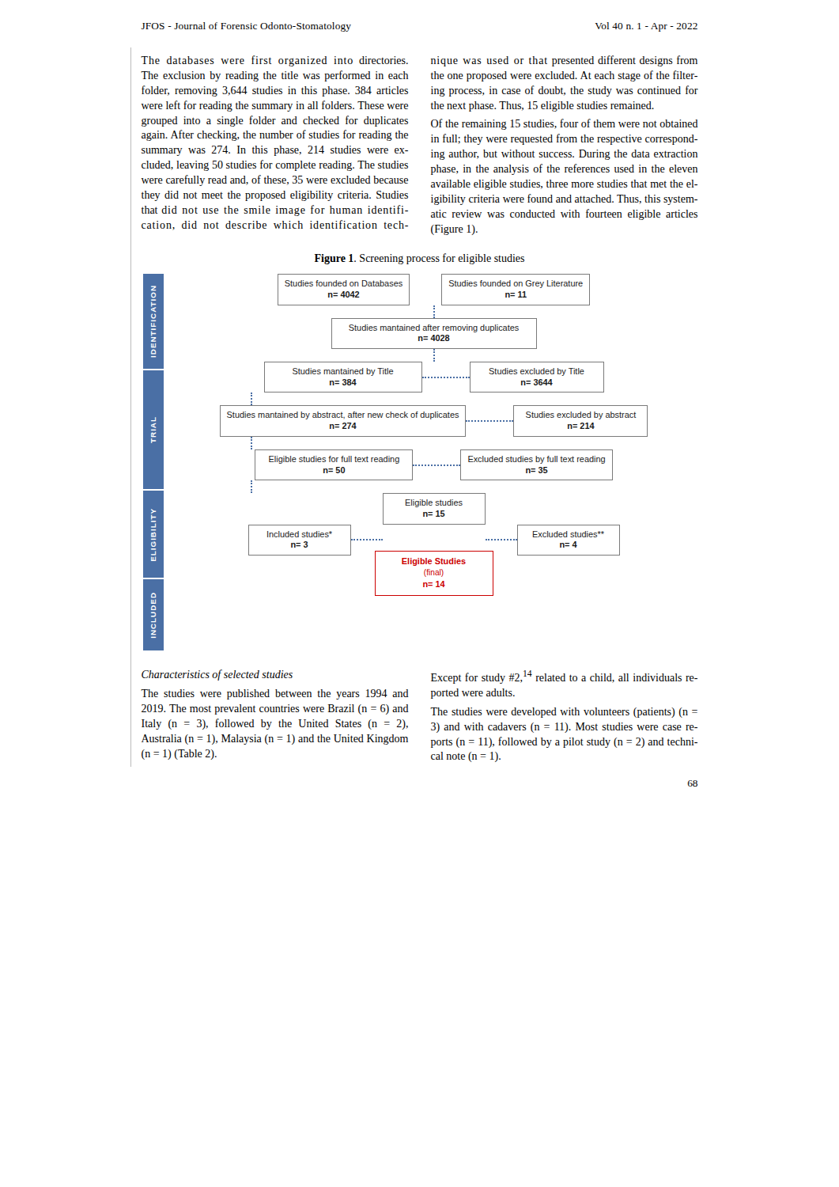JFOS - Journal of Forensic Odonto-Stomatology
Vol 40 n. 1 - Apr - 2022
The databases were first organized into directories. The exclusion by reading the title was performed in each folder, removing 3,644 studies in this phase. 384 articles were left for reading the summary in all folders. These were grouped into a single folder and checked for duplicates again. After checking, the number of studies for reading the summary was 274. In this phase, 214 studies were excluded, leaving 50 studies for complete reading. The studies were carefully read and, of these, 35 were excluded because they did not meet the proposed eligibility criteria. Studies that did not use the smile image for human identification, did not describe which identification technique was used or that presented different designs from the one proposed were excluded. At each stage of the filtering process, in case of doubt, the study was continued for the next phase. Thus, 15 eligible studies remained.
Of the remaining 15 studies, four of them were not obtained in full; they were requested from the respective corresponding author, but without success. During the data extraction phase, in the analysis of the references used in the eleven available eligible studies, three more studies that met the eligibility criteria were found and attached. Thus, this systematic review was conducted with fourteen eligible articles (Figure 1).
Figure 1. Screening process for eligible studies
IDENTIFICATION
TRIAL
ELIGIBILITY
INCLUDED
Studies founded on Databases
n= 4042
Studies founded on Grey Literature
n= 11
Studies mantained after removing duplicates
n= 4028
Studies mantained by Title
n= 384
Studies excluded by Title
n= 3644
Studies mantained by abstract, after new check of duplicates
n= 274
Studies excluded by abstract
n= 214
Eligible studies for full text reading
n= 50
Excluded studies by full text reading
n= 35
Eligible studies
n= 15
Included studies*
n= 3
Excluded studies**
n= 4
Eligible Studies
(final) n= 14
Characteristics of selected studies
The studies were published between the years 1994 and 2019. The most prevalent countries were Brazil (n = 6) and Italy (n = 3), followed by the United States (n = 2), Australia (n = 1), Malaysia (n = 1) and the United Kingdom (n = 1) (Table 2).
Except for study #2,14 related to a child, all individuals reported were adults.
The studies were developed with volunteers (patients) (n = 3) and with cadavers (n = 11). Most studies were case reports (n = 11), followed by a pilot study (n = 2) and technical note (n = 1).
68